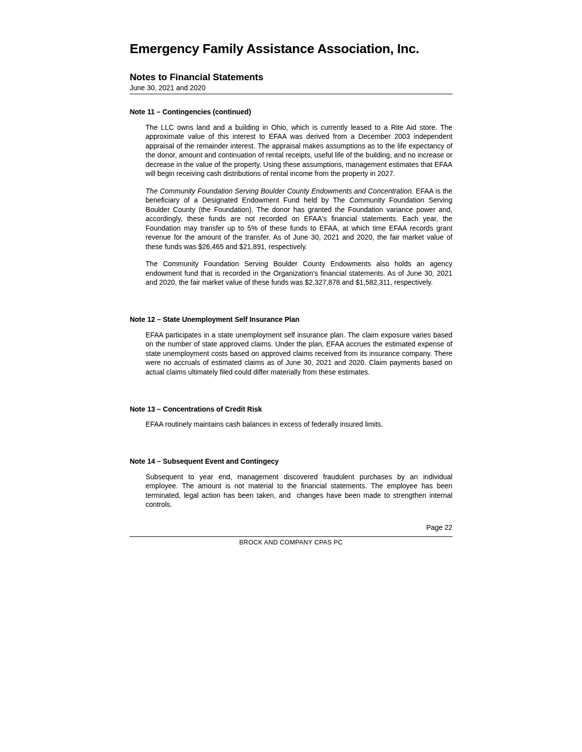Emergency Family Assistance Association, Inc.
Notes to Financial Statements
June 30, 2021 and 2020
Note 11 – Contingencies (continued)
The LLC owns land and a building in Ohio, which is currently leased to a Rite Aid store. The approximate value of this interest to EFAA was derived from a December 2003 independent appraisal of the remainder interest. The appraisal makes assumptions as to the life expectancy of the donor, amount and continuation of rental receipts, useful life of the building, and no increase or decrease in the value of the property. Using these assumptions, management estimates that EFAA will begin receiving cash distributions of rental income from the property in 2027.
The Community Foundation Serving Boulder County Endowments and Concentration. EFAA is the beneficiary of a Designated Endowment Fund held by The Community Foundation Serving Boulder County (the Foundation). The donor has granted the Foundation variance power and, accordingly, these funds are not recorded on EFAA's financial statements. Each year, the Foundation may transfer up to 5% of these funds to EFAA, at which time EFAA records grant revenue for the amount of the transfer. As of June 30, 2021 and 2020, the fair market value of these funds was $26,465 and $21,891, respectively.
The Community Foundation Serving Boulder County Endowments also holds an agency endowment fund that is recorded in the Organization's financial statements. As of June 30, 2021 and 2020, the fair market value of these funds was $2,327,878 and $1,582,311, respectively.
Note 12 – State Unemployment Self Insurance Plan
EFAA participates in a state unemployment self insurance plan. The claim exposure varies based on the number of state approved claims. Under the plan, EFAA accrues the estimated expense of state unemployment costs based on approved claims received from its insurance company. There were no accruals of estimated claims as of June 30, 2021 and 2020. Claim payments based on actual claims ultimately filed could differ materially from these estimates.
Note 13 – Concentrations of Credit Risk
EFAA routinely maintains cash balances in excess of federally insured limits.
Note 14 – Subsequent Event and Contingecy
Subsequent to year end, management discovered fraudulent purchases by an individual employee. The amount is not material to the financial statements. The employee has been terminated, legal action has been taken, and changes have been made to strengthen internal controls.
Page 22
BROCK AND COMPANY CPAS PC